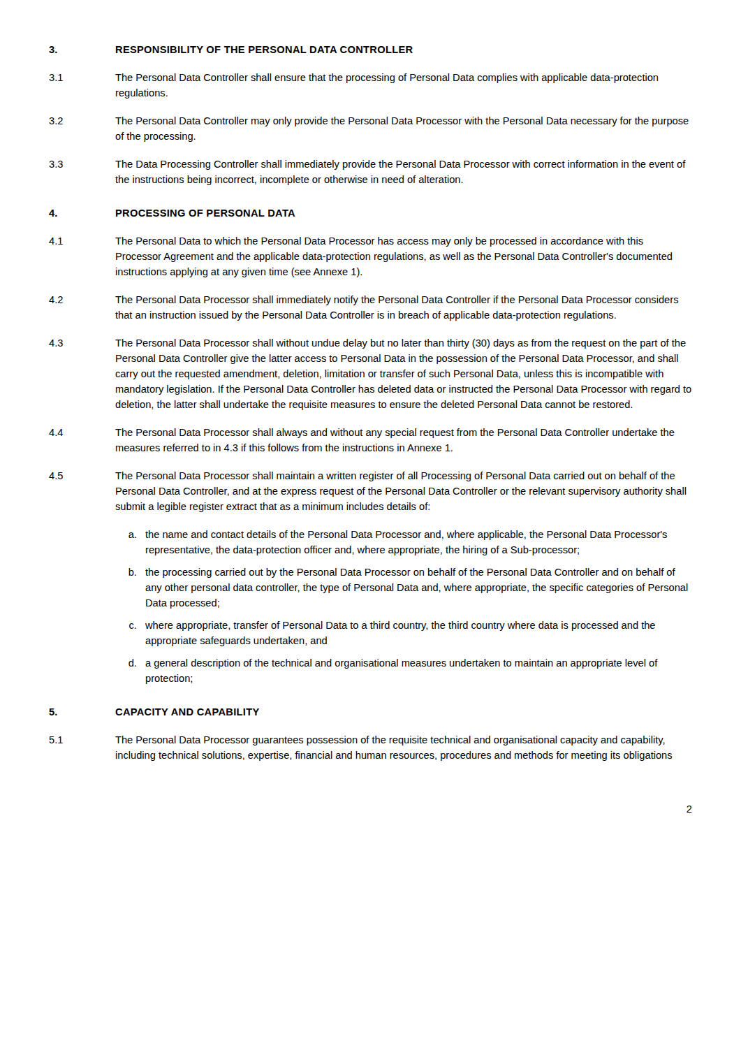3.
RESPONSIBILITY OF THE PERSONAL DATA CONTROLLER
3.1
The Personal Data Controller shall ensure that the processing of Personal Data complies with applicable data-protection regulations.
3.2
The Personal Data Controller may only provide the Personal Data Processor with the Personal Data necessary for the purpose of the processing.
3.3
The Data Processing Controller shall immediately provide the Personal Data Processor with correct information in the event of the instructions being incorrect, incomplete or otherwise in need of alteration.
4.
PROCESSING OF PERSONAL DATA
4.1
The Personal Data to which the Personal Data Processor has access may only be processed in accordance with this Processor Agreement and the applicable data-protection regulations, as well as the Personal Data Controller's documented instructions applying at any given time (see Annexe 1).
4.2
The Personal Data Processor shall immediately notify the Personal Data Controller if the Personal Data Processor considers that an instruction issued by the Personal Data Controller is in breach of applicable data-protection regulations.
4.3
The Personal Data Processor shall without undue delay but no later than thirty (30) days as from the request on the part of the Personal Data Controller give the latter access to Personal Data in the possession of the Personal Data Processor, and shall carry out the requested amendment, deletion, limitation or transfer of such Personal Data, unless this is incompatible with mandatory legislation. If the Personal Data Controller has deleted data or instructed the Personal Data Processor with regard to deletion, the latter shall undertake the requisite measures to ensure the deleted Personal Data cannot be restored.
4.4
The Personal Data Processor shall always and without any special request from the Personal Data Controller undertake the measures referred to in 4.3 if this follows from the instructions in Annexe 1.
4.5
The Personal Data Processor shall maintain a written register of all Processing of Personal Data carried out on behalf of the Personal Data Controller, and at the express request of the Personal Data Controller or the relevant supervisory authority shall submit a legible register extract that as a minimum includes details of:
the name and contact details of the Personal Data Processor and, where applicable, the Personal Data Processor's representative, the data-protection officer and, where appropriate, the hiring of a Sub-processor;
the processing carried out by the Personal Data Processor on behalf of the Personal Data Controller and on behalf of any other personal data controller, the type of Personal Data and, where appropriate, the specific categories of Personal Data processed;
where appropriate, transfer of Personal Data to a third country, the third country where data is processed and the appropriate safeguards undertaken, and
a general description of the technical and organisational measures undertaken to maintain an appropriate level of protection;
5.
CAPACITY AND CAPABILITY
5.1
The Personal Data Processor guarantees possession of the requisite technical and organisational capacity and capability, including technical solutions, expertise, financial and human resources, procedures and methods for meeting its obligations
2